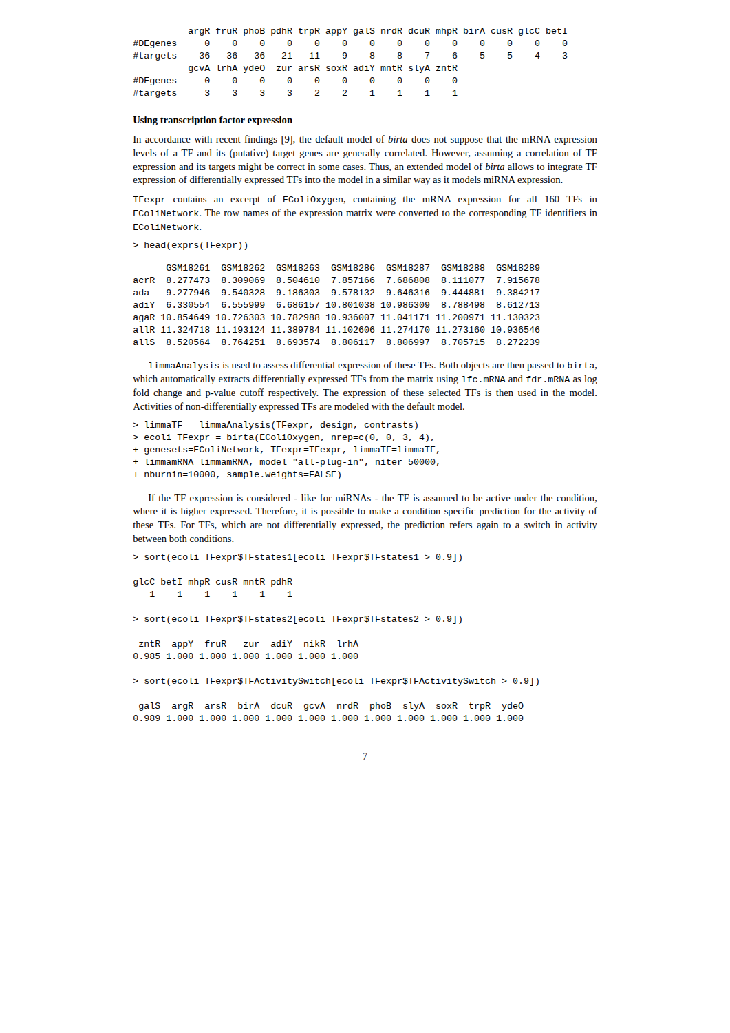argR fruR phoB pdhR trpR appY galS nrdR dcuR mhpR birA cusR glcC betI
#DEgenes     0    0    0    0    0    0    0    0    0    0    0    0    0    0
#targets    36   36   36   21   11    9    8    8    7    6    5    5    4    3
          gcvA lrhA ydeO  zur arsR soxR adiY mntR slyA zntR
#DEgenes     0    0    0    0    0    0    0    0    0    0
#targets     3    3    3    3    2    2    1    1    1    1
Using transcription factor expression
In accordance with recent findings [9], the default model of birta does not suppose that the mRNA expression levels of a TF and its (putative) target genes are generally correlated. However, assuming a correlation of TF expression and its targets might be correct in some cases. Thus, an extended model of birta allows to integrate TF expression of differentially expressed TFs into the model in a similar way as it models miRNA expression.
TFexpr contains an excerpt of EColiOxygen, containing the mRNA expression for all 160 TFs in EColiNetwork. The row names of the expression matrix were converted to the corresponding TF identifiers in EColiNetwork.
> head(exprs(TFexpr))
      GSM18261  GSM18262  GSM18263  GSM18286  GSM18287  GSM18288  GSM18289
acrR  8.277473  8.309069  8.504610  7.857166  7.686808  8.111077  7.915678
ada   9.277946  9.540328  9.186303  9.578132  9.646316  9.444881  9.384217
adiY  6.330554  6.555999  6.686157 10.801038 10.986309  8.788498  8.612713
agaR 10.854649 10.726303 10.782988 10.936007 11.041171 11.200971 11.130323
allR 11.324718 11.193124 11.389784 11.102606 11.274170 11.273160 10.936546
allS  8.520564  8.764251  8.693574  8.806117  8.806997  8.705715  8.272239
limmaAnalysis is used to assess differential expression of these TFs. Both objects are then passed to birta, which automatically extracts differentially expressed TFs from the matrix using lfc.mRNA and fdr.mRNA as log fold change and p-value cutoff respectively. The expression of these selected TFs is then used in the model. Activities of non-differentially expressed TFs are modeled with the default model.
> limmaTF = limmaAnalysis(TFexpr, design, contrasts)
> ecoli_TFexpr = birta(EColiOxygen, nrep=c(0, 0, 3, 4),
+ genesets=EColiNetwork, TFexpr=TFexpr, limmaTF=limmaTF,
+ limmamRNA=limmamRNA, model="all-plug-in", niter=50000,
+ nburnin=10000, sample.weights=FALSE)
If the TF expression is considered - like for miRNAs - the TF is assumed to be active under the condition, where it is higher expressed. Therefore, it is possible to make a condition specific prediction for the activity of these TFs. For TFs, which are not differentially expressed, the prediction refers again to a switch in activity between both conditions.
> sort(ecoli_TFexpr$TFstates1[ecoli_TFexpr$TFstates1 > 0.9])

glcC betI mhpR cusR mntR pdhR
   1    1    1    1    1    1

> sort(ecoli_TFexpr$TFstates2[ecoli_TFexpr$TFstates2 > 0.9])

 zntR  appY  fruR   zur  adiY  nikR  lrhA
0.985 1.000 1.000 1.000 1.000 1.000 1.000

> sort(ecoli_TFexpr$TFActivitySwitch[ecoli_TFexpr$TFActivitySwitch > 0.9])

 galS  argR  arsR  birA  dcuR  gcvA  nrdR  phoB  slyA  soxR  trpR  ydeO
0.989 1.000 1.000 1.000 1.000 1.000 1.000 1.000 1.000 1.000 1.000 1.000
7